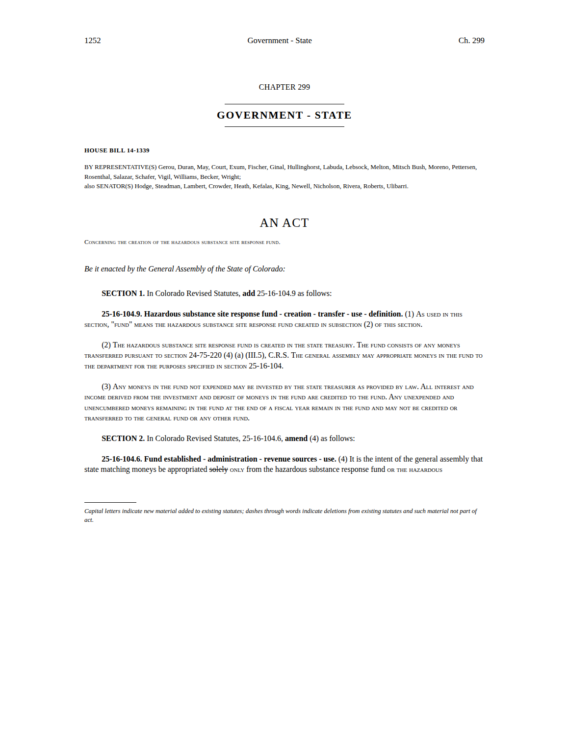1252 Government - State Ch. 299
CHAPTER 299
GOVERNMENT - STATE
HOUSE BILL 14-1339
BY REPRESENTATIVE(S) Gerou, Duran, May, Court, Exum, Fischer, Ginal, Hullinghorst, Labuda, Lebsock, Melton, Mitsch Bush, Moreno, Pettersen, Rosenthal, Salazar, Schafer, Vigil, Williams, Becker, Wright;
also SENATOR(S) Hodge, Steadman, Lambert, Crowder, Heath, Kefalas, King, Newell, Nicholson, Rivera, Roberts, Ulibarri.
AN ACT
Concerning the creation of the hazardous substance site response fund.
Be it enacted by the General Assembly of the State of Colorado:
SECTION 1. In Colorado Revised Statutes, add 25-16-104.9 as follows:
25-16-104.9. Hazardous substance site response fund - creation - transfer - use - definition. (1) As used in this section, "fund" means the hazardous substance site response fund created in subsection (2) of this section.
(2) The hazardous substance site response fund is created in the state treasury. The fund consists of any moneys transferred pursuant to section 24-75-220 (4) (a) (III.5), C.R.S. The general assembly may appropriate moneys in the fund to the department for the purposes specified in section 25-16-104.
(3) Any moneys in the fund not expended may be invested by the state treasurer as provided by law. All interest and income derived from the investment and deposit of moneys in the fund are credited to the fund. Any unexpended and unencumbered moneys remaining in the fund at the end of a fiscal year remain in the fund and may not be credited or transferred to the general fund or any other fund.
SECTION 2. In Colorado Revised Statutes, 25-16-104.6, amend (4) as follows:
25-16-104.6. Fund established - administration - revenue sources - use. (4) It is the intent of the general assembly that state matching moneys be appropriated solely only from the hazardous substance response fund or the hazardous
Capital letters indicate new material added to existing statutes; dashes through words indicate deletions from existing statutes and such material not part of act.